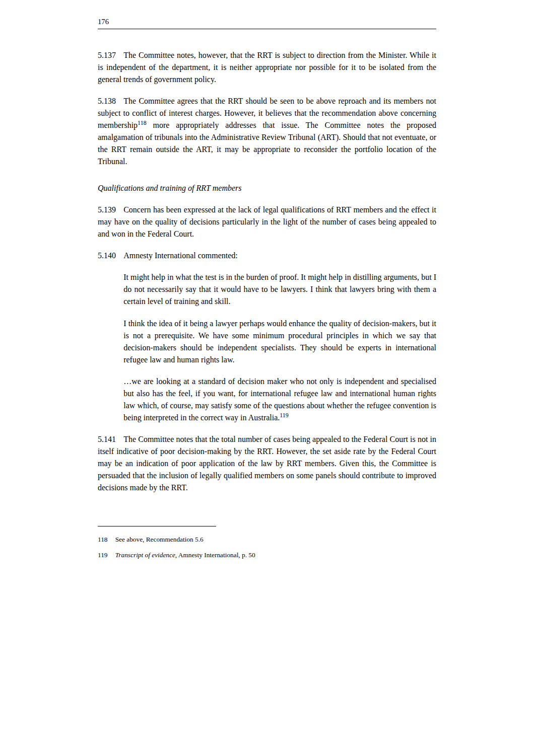176
5.137 The Committee notes, however, that the RRT is subject to direction from the Minister. While it is independent of the department, it is neither appropriate nor possible for it to be isolated from the general trends of government policy.
5.138 The Committee agrees that the RRT should be seen to be above reproach and its members not subject to conflict of interest charges. However, it believes that the recommendation above concerning membership118 more appropriately addresses that issue. The Committee notes the proposed amalgamation of tribunals into the Administrative Review Tribunal (ART). Should that not eventuate, or the RRT remain outside the ART, it may be appropriate to reconsider the portfolio location of the Tribunal.
Qualifications and training of RRT members
5.139 Concern has been expressed at the lack of legal qualifications of RRT members and the effect it may have on the quality of decisions particularly in the light of the number of cases being appealed to and won in the Federal Court.
5.140 Amnesty International commented:
It might help in what the test is in the burden of proof. It might help in distilling arguments, but I do not necessarily say that it would have to be lawyers. I think that lawyers bring with them a certain level of training and skill.
I think the idea of it being a lawyer perhaps would enhance the quality of decision-makers, but it is not a prerequisite. We have some minimum procedural principles in which we say that decision-makers should be independent specialists. They should be experts in international refugee law and human rights law.
…we are looking at a standard of decision maker who not only is independent and specialised but also has the feel, if you want, for international refugee law and international human rights law which, of course, may satisfy some of the questions about whether the refugee convention is being interpreted in the correct way in Australia.119
5.141 The Committee notes that the total number of cases being appealed to the Federal Court is not in itself indicative of poor decision-making by the RRT. However, the set aside rate by the Federal Court may be an indication of poor application of the law by RRT members. Given this, the Committee is persuaded that the inclusion of legally qualified members on some panels should contribute to improved decisions made by the RRT.
118 See above, Recommendation 5.6
119 Transcript of evidence, Amnesty International, p. 50